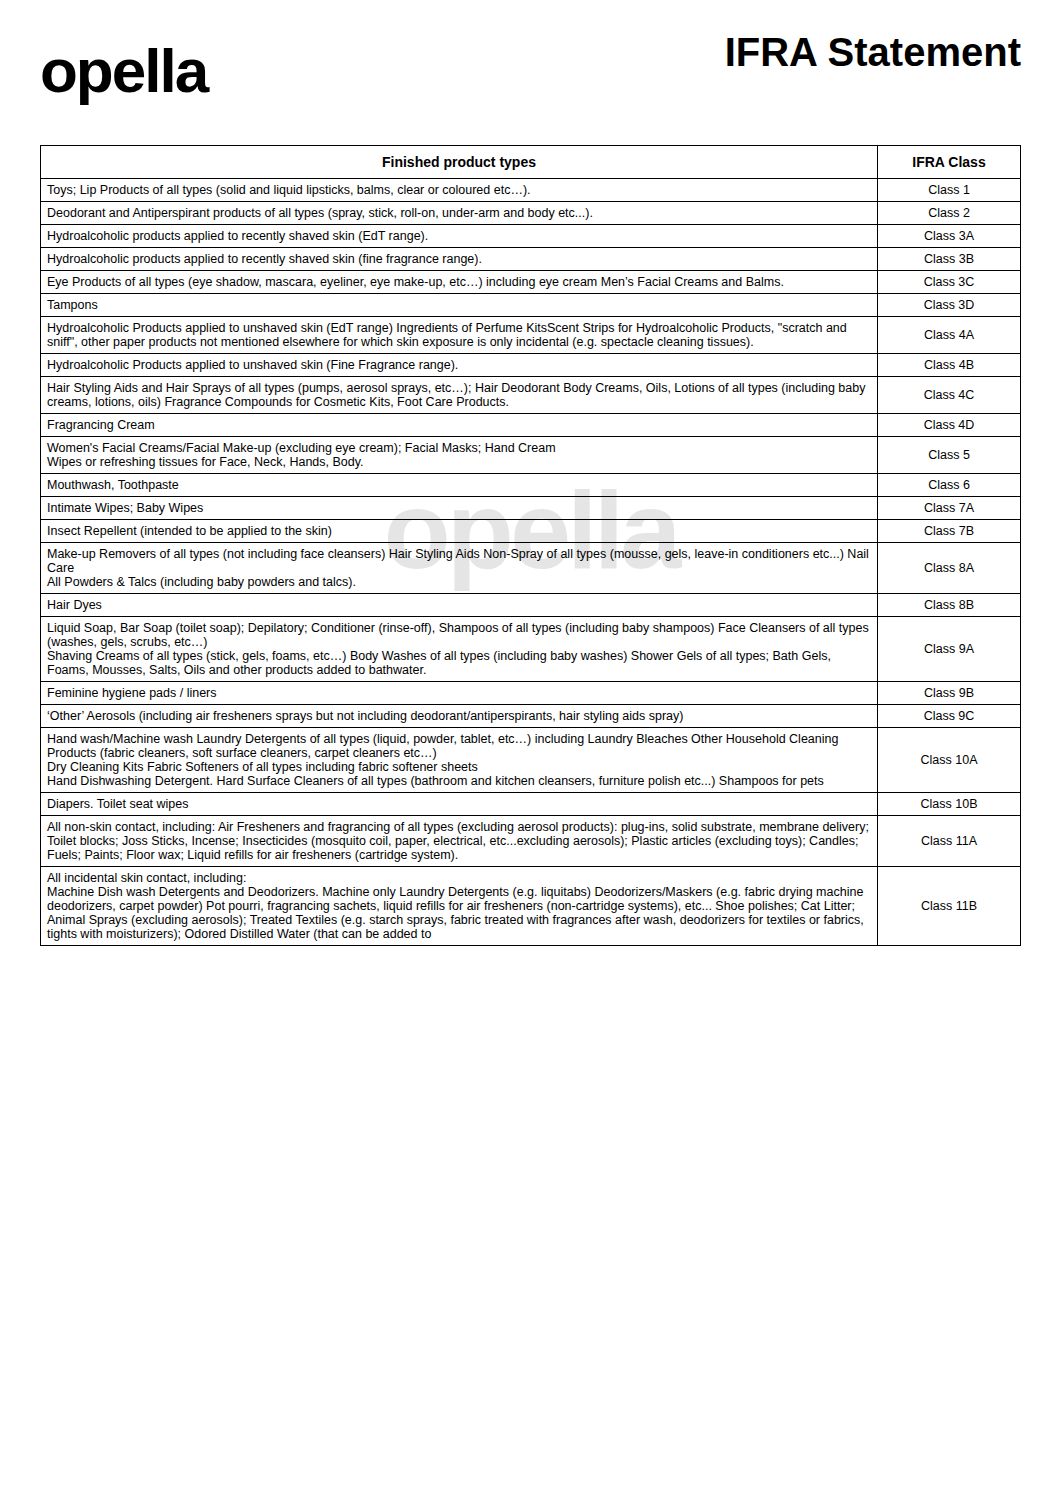opella IFRA Statement
opella
| Finished product types | IFRA Class |
| --- | --- |
| Toys; Lip Products of all types (solid and liquid lipsticks, balms, clear or coloured etc…). | Class 1 |
| Deodorant and Antiperspirant products of all types (spray, stick, roll-on, under-arm and body etc...). | Class 2 |
| Hydroalcoholic products applied to recently shaved skin (EdT range). | Class 3A |
| Hydroalcoholic products applied to recently shaved skin (fine fragrance range). | Class 3B |
| Eye Products of all types (eye shadow, mascara, eyeliner, eye make-up, etc…) including eye cream Men’s Facial Creams and Balms. | Class 3C |
| Tampons | Class 3D |
| Hydroalcoholic Products applied to unshaved skin (EdT range) Ingredients of Perfume KitsScent Strips for Hydroalcoholic Products, "scratch and sniff", other paper products not mentioned elsewhere for which skin exposure is only incidental (e.g. spectacle cleaning tissues). | Class 4A |
| Hydroalcoholic Products applied to unshaved skin (Fine Fragrance range). | Class 4B |
| Hair Styling Aids and Hair Sprays of all types (pumps, aerosol sprays, etc…); Hair Deodorant Body Creams, Oils, Lotions of all types (including baby creams, lotions, oils) Fragrance Compounds for Cosmetic Kits, Foot Care Products. | Class 4C |
| Fragrancing Cream | Class 4D |
| Women's Facial Creams/Facial Make-up (excluding eye cream); Facial Masks; Hand Cream Wipes or refreshing tissues for Face, Neck, Hands, Body. | Class 5 |
| Mouthwash, Toothpaste | Class 6 |
| Intimate Wipes; Baby Wipes | Class 7A |
| Insect Repellent (intended to be applied to the skin) | Class 7B |
| Make-up Removers of all types (not including face cleansers) Hair Styling Aids Non-Spray of all types (mousse, gels, leave-in conditioners etc...) Nail Care All Powders & Talcs (including baby powders and talcs). | Class 8A |
| Hair Dyes | Class 8B |
| Liquid Soap, Bar Soap (toilet soap); Depilatory; Conditioner (rinse-off), Shampoos of all types (including baby shampoos) Face Cleansers of all types (washes, gels, scrubs, etc…) Shaving Creams of all types (stick, gels, foams, etc…) Body Washes of all types (including baby washes) Shower Gels of all types; Bath Gels, Foams, Mousses, Salts, Oils and other products added to bathwater. | Class 9A |
| Feminine hygiene pads / liners | Class 9B |
| ‘Other’ Aerosols (including air fresheners sprays but not including deodorant/antiperspirants, hair styling aids spray) | Class 9C |
| Hand wash/Machine wash Laundry Detergents of all types (liquid, powder, tablet, etc…) including Laundry Bleaches Other Household Cleaning Products (fabric cleaners, soft surface cleaners, carpet cleaners etc…) Dry Cleaning Kits Fabric Softeners of all types including fabric softener sheets Hand Dishwashing Detergent. Hard Surface Cleaners of all types (bathroom and kitchen cleansers, furniture polish etc...) Shampoos for pets | Class 10A |
| Diapers. Toilet seat wipes | Class 10B |
| All non-skin contact, including: Air Fresheners and fragrancing of all types (excluding aerosol products): plug-ins, solid substrate, membrane delivery; Toilet blocks; Joss Sticks, Incense; Insecticides (mosquito coil, paper, electrical, etc...excluding aerosols); Plastic articles (excluding toys); Candles; Fuels; Paints; Floor wax; Liquid refills for air fresheners (cartridge system). | Class 11A |
| All incidental skin contact, including: Machine Dish wash Detergents and Deodorizers. Machine only Laundry Detergents (e.g. liquitabs) Deodorizers/Maskers (e.g. fabric drying machine deodorizers, carpet powder) Pot pourri, fragrancing sachets, liquid refills for air fresheners (non-cartridge systems), etc... Shoe polishes; Cat Litter; Animal Sprays (excluding aerosols); Treated Textiles (e.g. starch sprays, fabric treated with fragrances after wash, deodorizers for textiles or fabrics, tights with moisturizers); Odored Distilled Water (that can be added to | Class 11B |